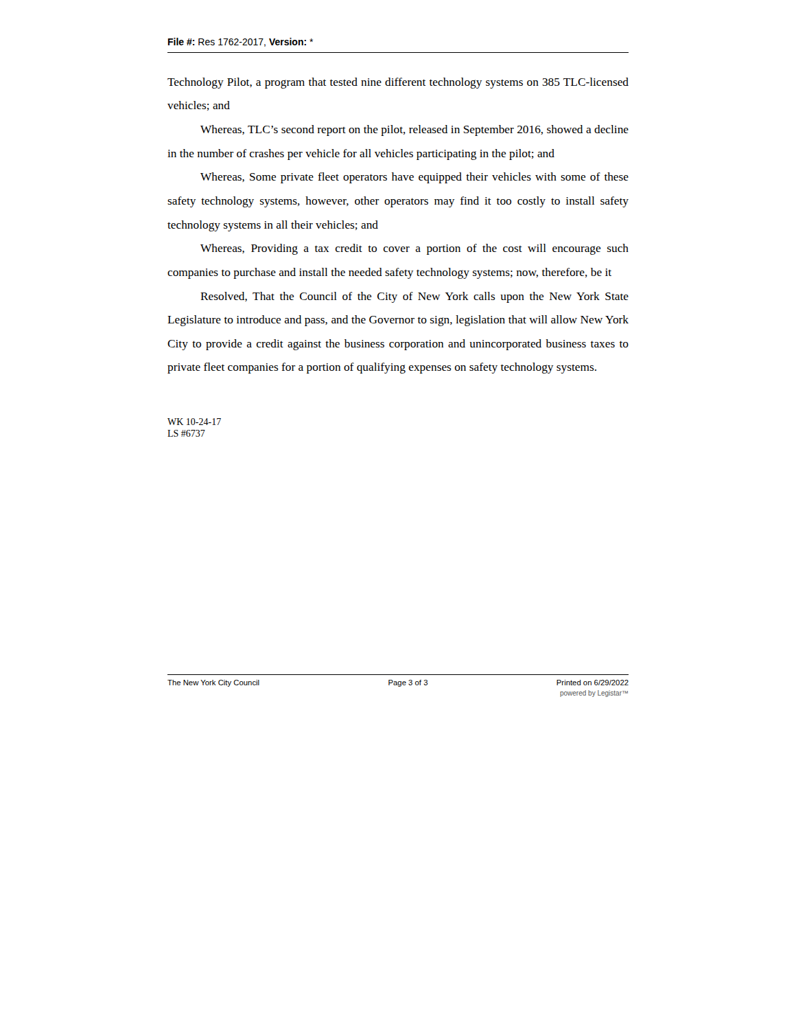File #: Res 1762-2017, Version: *
Technology Pilot, a program that tested nine different technology systems on 385 TLC-licensed vehicles; and
Whereas, TLC’s second report on the pilot, released in September 2016, showed a decline in the number of crashes per vehicle for all vehicles participating in the pilot; and
Whereas, Some private fleet operators have equipped their vehicles with some of these safety technology systems, however, other operators may find it too costly to install safety technology systems in all their vehicles; and
Whereas, Providing a tax credit to cover a portion of the cost will encourage such companies to purchase and install the needed safety technology systems; now, therefore, be it
Resolved, That the Council of the City of New York calls upon the New York State Legislature to introduce and pass, and the Governor to sign, legislation that will allow New York City to provide a credit against the business corporation and unincorporated business taxes to private fleet companies for a portion of qualifying expenses on safety technology systems.
WK 10-24-17
LS #6737
The New York City Council
Page 3 of 3
Printed on 6/29/2022
powered by Legistar™